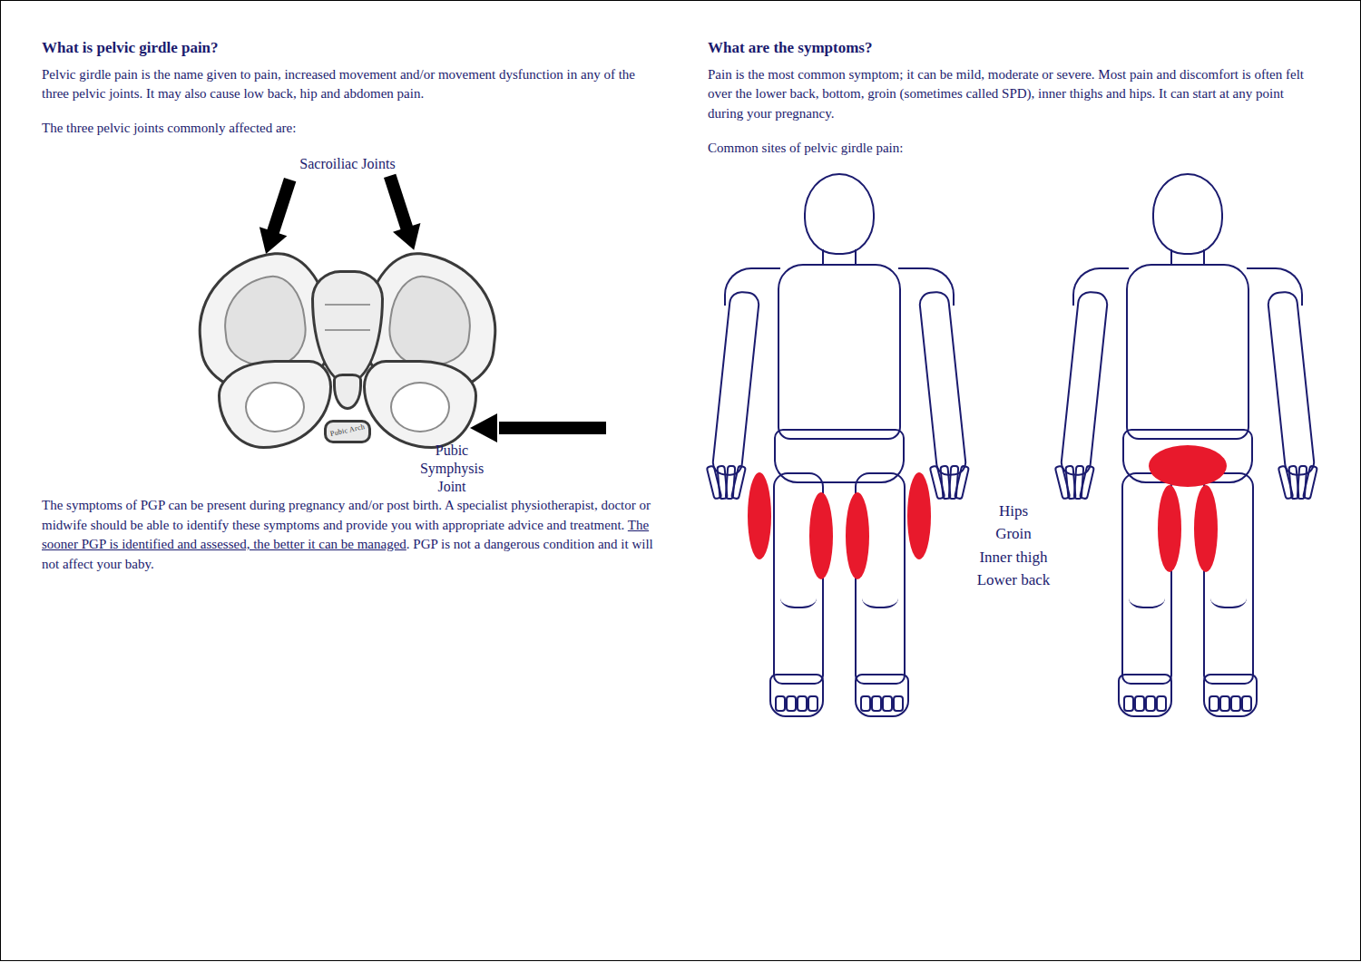What is pelvic girdle pain?
Pelvic girdle pain is the name given to pain, increased movement and/or movement dysfunction in any of the three pelvic joints. It may also cause low back, hip and abdomen pain.
The three pelvic joints commonly affected are:
Sacroiliac Joints
Pubic Arch
Pubic
Symphysis
Joint
The symptoms of PGP can be present during pregnancy and/or post birth. A specialist physiotherapist, doctor or midwife should be able to identify these symptoms and provide you with appropriate advice and treatment. The sooner PGP is identified and assessed, the better it can be managed. PGP is not a dangerous condition and it will not affect your baby.
What are the symptoms?
Pain is the most common symptom; it can be mild, moderate or severe. Most pain and discomfort is often felt over the lower back, bottom, groin (sometimes called SPD), inner thighs and hips. It can start at any point during your pregnancy.
Common sites of pelvic girdle pain:
Hips
Groin
Inner thigh
Lower back